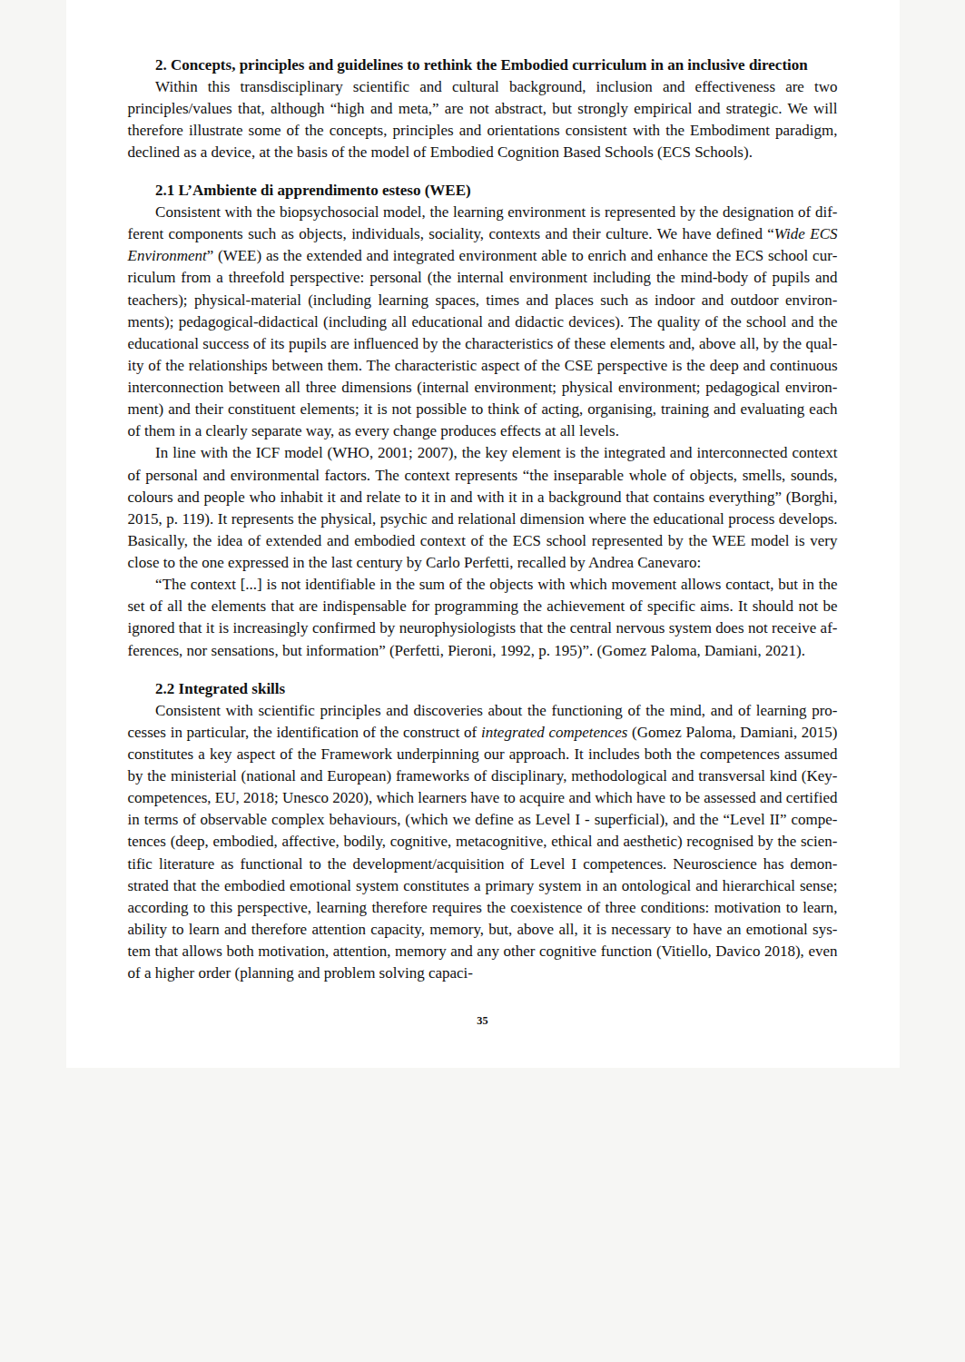2. Concepts, principles and guidelines to rethink the Embodied curriculum in an inclusive direction
Within this transdisciplinary scientific and cultural background, inclusion and effectiveness are two principles/values that, although “high and meta,” are not abstract, but strongly empirical and strategic. We will therefore illustrate some of the concepts, principles and orientations consistent with the Embodiment paradigm, declined as a device, at the basis of the model of Embodied Cognition Based Schools (ECS Schools).
2.1 L’Ambiente di apprendimento esteso (WEE)
Consistent with the biopsychosocial model, the learning environment is represented by the designation of different components such as objects, individuals, sociality, contexts and their culture. We have defined “Wide ECS Environment” (WEE) as the extended and integrated environment able to enrich and enhance the ECS school curriculum from a threefold perspective: personal (the internal environment including the mind-body of pupils and teachers); physical-material (including learning spaces, times and places such as indoor and outdoor environments); pedagogical-didactical (including all educational and didactic devices). The quality of the school and the educational success of its pupils are influenced by the characteristics of these elements and, above all, by the quality of the relationships between them. The characteristic aspect of the CSE perspective is the deep and continuous interconnection between all three dimensions (internal environment; physical environment; pedagogical environment) and their constituent elements; it is not possible to think of acting, organising, training and evaluating each of them in a clearly separate way, as every change produces effects at all levels.
In line with the ICF model (WHO, 2001; 2007), the key element is the integrated and interconnected context of personal and environmental factors. The context represents “the inseparable whole of objects, smells, sounds, colours and people who inhabit it and relate to it in and with it in a background that contains everything” (Borghi, 2015, p. 119). It represents the physical, psychic and relational dimension where the educational process develops. Basically, the idea of extended and embodied context of the ECS school represented by the WEE model is very close to the one expressed in the last century by Carlo Perfetti, recalled by Andrea Canevaro:
“The context [...] is not identifiable in the sum of the objects with which movement allows contact, but in the set of all the elements that are indispensable for programming the achievement of specific aims. It should not be ignored that it is increasingly confirmed by neurophysiologists that the central nervous system does not receive afferences, nor sensations, but information” (Perfetti, Pieroni, 1992, p. 195)”. (Gomez Paloma, Damiani, 2021).
2.2 Integrated skills
Consistent with scientific principles and discoveries about the functioning of the mind, and of learning processes in particular, the identification of the construct of integrated competences (Gomez Paloma, Damiani, 2015) constitutes a key aspect of the Framework underpinning our approach. It includes both the competences assumed by the ministerial (national and European) frameworks of disciplinary, methodological and transversal kind (Key-competences, EU, 2018; Unesco 2020), which learners have to acquire and which have to be assessed and certified in terms of observable complex behaviours, (which we define as Level I - superficial), and the “Level II” competences (deep, embodied, affective, bodily, cognitive, metacognitive, ethical and aesthetic) recognised by the scientific literature as functional to the development/acquisition of Level I competences. Neuroscience has demonstrated that the embodied emotional system constitutes a primary system in an ontological and hierarchical sense; according to this perspective, learning therefore requires the coexistence of three conditions: motivation to learn, ability to learn and therefore attention capacity, memory, but, above all, it is necessary to have an emotional system that allows both motivation, attention, memory and any other cognitive function (Vitiello, Davico 2018), even of a higher order (planning and problem solving capaci-
35